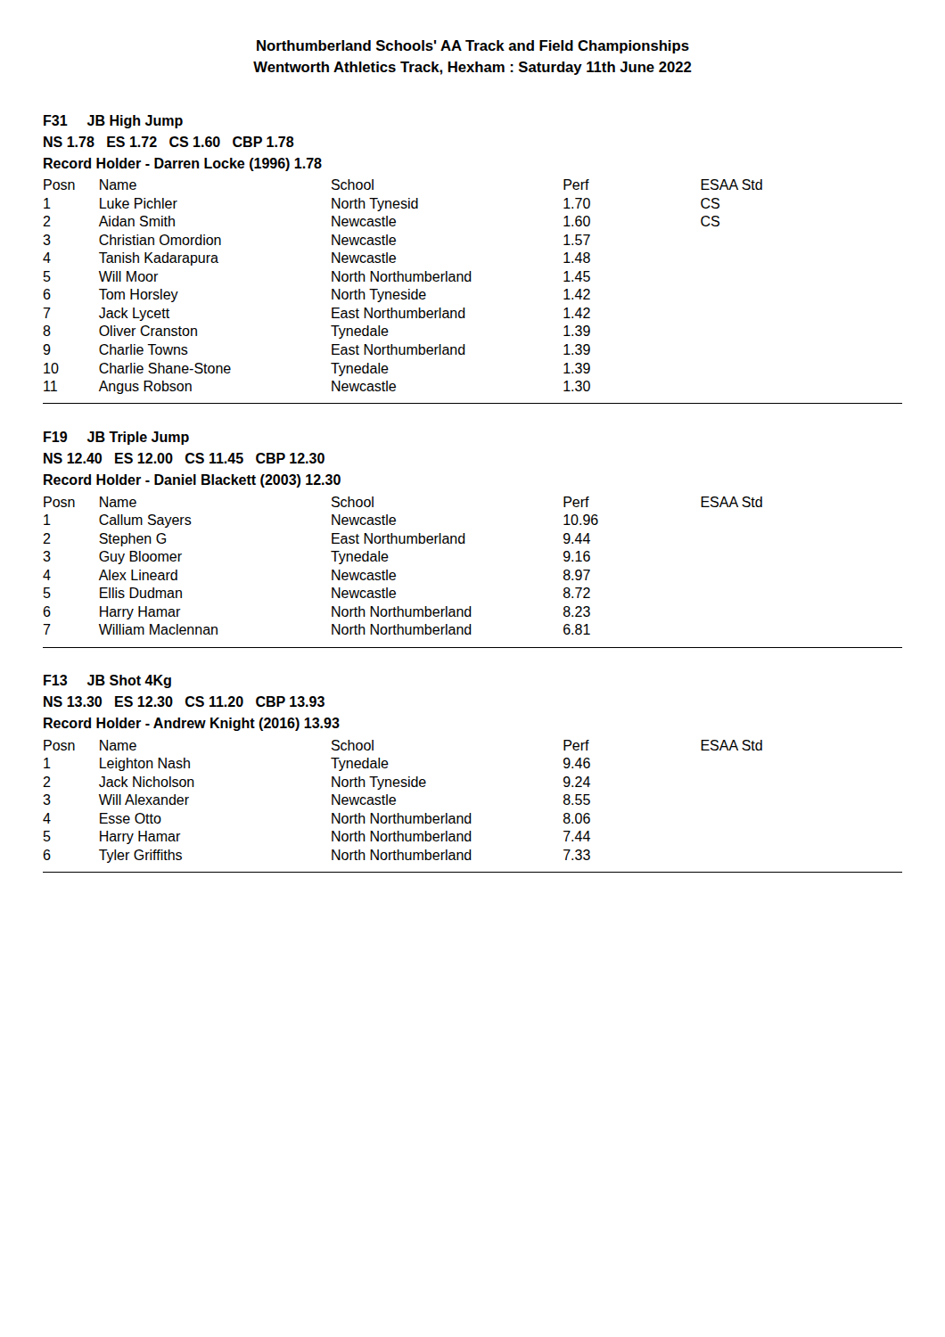Northumberland Schools' AA Track and Field Championships
Wentworth Athletics Track, Hexham : Saturday 11th June 2022
F31 JB High Jump
NS 1.78 ES 1.72 CS 1.60 CBP 1.78
Record Holder - Darren Locke (1996) 1.78
| Posn | Name | School | Perf | ESAA Std |
| --- | --- | --- | --- | --- |
| 1 | Luke Pichler | North Tynesid | 1.70 | CS |
| 2 | Aidan Smith | Newcastle | 1.60 | CS |
| 3 | Christian Omordion | Newcastle | 1.57 | |
| 4 | Tanish Kadarapura | Newcastle | 1.48 | |
| 5 | Will Moor | North Northumberland | 1.45 | |
| 6 | Tom Horsley | North Tyneside | 1.42 | |
| 7 | Jack Lycett | East Northumberland | 1.42 | |
| 8 | Oliver Cranston | Tynedale | 1.39 | |
| 9 | Charlie Towns | East Northumberland | 1.39 | |
| 10 | Charlie Shane-Stone | Tynedale | 1.39 | |
| 11 | Angus Robson | Newcastle | 1.30 | |
F19 JB Triple Jump
NS 12.40 ES 12.00 CS 11.45 CBP 12.30
Record Holder - Daniel Blackett (2003) 12.30
| Posn | Name | School | Perf | ESAA Std |
| --- | --- | --- | --- | --- |
| 1 | Callum Sayers | Newcastle | 10.96 | |
| 2 | Stephen G | East Northumberland | 9.44 | |
| 3 | Guy Bloomer | Tynedale | 9.16 | |
| 4 | Alex Lineard | Newcastle | 8.97 | |
| 5 | Ellis Dudman | Newcastle | 8.72 | |
| 6 | Harry Hamar | North Northumberland | 8.23 | |
| 7 | William Maclennan | North Northumberland | 6.81 | |
F13 JB Shot 4Kg
NS 13.30 ES 12.30 CS 11.20 CBP 13.93
Record Holder - Andrew Knight (2016) 13.93
| Posn | Name | School | Perf | ESAA Std |
| --- | --- | --- | --- | --- |
| 1 | Leighton Nash | Tynedale | 9.46 | |
| 2 | Jack Nicholson | North Tyneside | 9.24 | |
| 3 | Will Alexander | Newcastle | 8.55 | |
| 4 | Esse Otto | North Northumberland | 8.06 | |
| 5 | Harry Hamar | North Northumberland | 7.44 | |
| 6 | Tyler Griffiths | North Northumberland | 7.33 | |